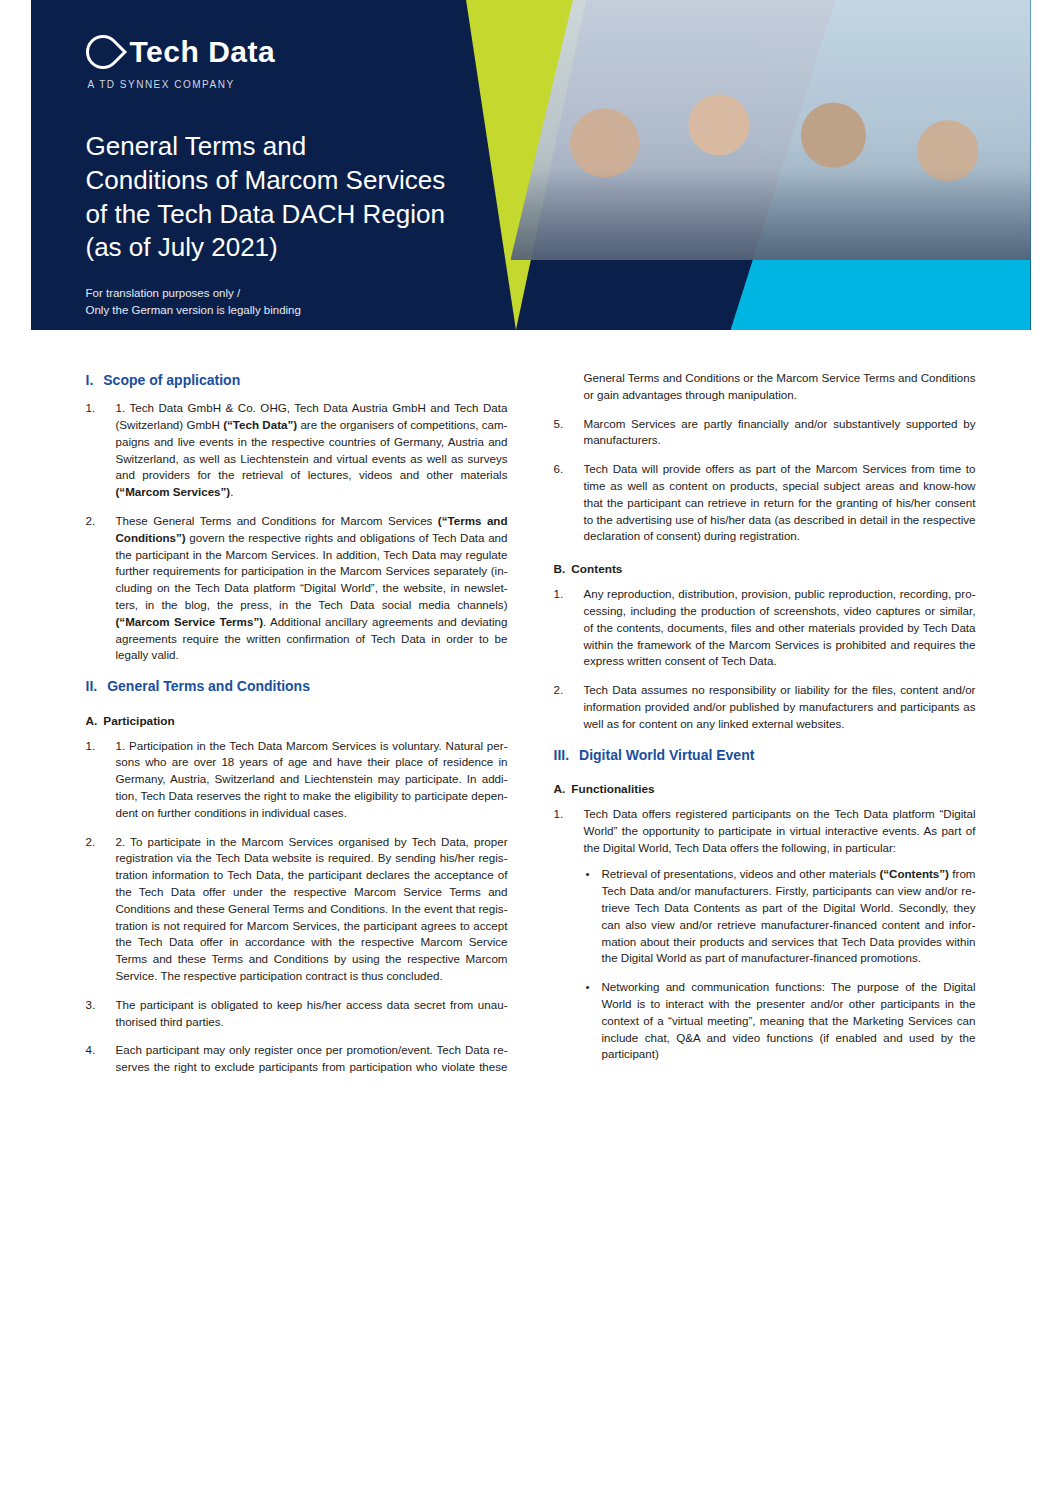Tech Data
A TD SYNNEX Company
General Terms and
Conditions of Marcom Services
of the Tech Data DACH Region
(as of July 2021)
For translation purposes only /
Only the German version is legally binding
I. Scope of application
1. Tech Data GmbH & Co. OHG, Tech Data Austria GmbH and Tech Data (Switzerland) GmbH (“Tech Data”) are the organisers of competitions, campaigns and live events in the respective countries of Germany, Austria and Switzerland, as well as Liechtenstein and virtual events as well as surveys and providers for the retrieval of lectures, videos and other materials (“Marcom Services”).
These General Terms and Conditions for Marcom Services (“Terms and Conditions”) govern the respective rights and obligations of Tech Data and the participant in the Marcom Services. In addition, Tech Data may regulate further requirements for participation in the Marcom Services separately (including on the Tech Data platform “Digital World”, the website, in newsletters, in the blog, the press, in the Tech Data social media channels) (“Marcom Service Terms”). Additional ancillary agreements and deviating agreements require the written confirmation of Tech Data in order to be legally valid.
II. General Terms and Conditions
A. Participation
1. Participation in the Tech Data Marcom Services is voluntary. Natural persons who are over 18 years of age and have their place of residence in Germany, Austria, Switzerland and Liechtenstein may participate. In addition, Tech Data reserves the right to make the eligibility to participate dependent on further conditions in individual cases.
2. To participate in the Marcom Services organised by Tech Data, proper registration via the Tech Data website is required. By sending his/her registration information to Tech Data, the participant declares the acceptance of the Tech Data offer under the respective Marcom Service Terms and Conditions and these General Terms and Conditions. In the event that registration is not required for Marcom Services, the participant agrees to accept the Tech Data offer in accordance with the respective Marcom Service Terms and these Terms and Conditions by using the respective Marcom Service. The respective participation contract is thus concluded.
The participant is obligated to keep his/her access data secret from unauthorised third parties.
Each participant may only register once per promotion/event. Tech Data reserves the right to exclude participants from participation who violate these General Terms and Conditions or the Marcom Service Terms and Conditions or gain advantages through manipulation.
Marcom Services are partly financially and/or substantively supported by manufacturers.
Tech Data will provide offers as part of the Marcom Services from time to time as well as content on products, special subject areas and know-how that the participant can retrieve in return for the granting of his/her consent to the advertising use of his/her data (as described in detail in the respective declaration of consent) during registration.
B. Contents
Any reproduction, distribution, provision, public reproduction, recording, processing, including the production of screenshots, video captures or similar, of the contents, documents, files and other materials provided by Tech Data within the framework of the Marcom Services is prohibited and requires the express written consent of Tech Data.
Tech Data assumes no responsibility or liability for the files, content and/or information provided and/or published by manufacturers and participants as well as for content on any linked external websites.
III. Digital World Virtual Event
A. Functionalities
Tech Data offers registered participants on the Tech Data platform “Digital World” the opportunity to participate in virtual interactive events. As part of the Digital World, Tech Data offers the following, in particular:
Retrieval of presentations, videos and other materials (“Contents”) from Tech Data and/or manufacturers. Firstly, participants can view and/or retrieve Tech Data Contents as part of the Digital World. Secondly, they can also view and/or retrieve manufacturer-financed content and information about their products and services that Tech Data provides within the Digital World as part of manufacturer-financed promotions.
Networking and communication functions: The purpose of the Digital World is to interact with the presenter and/or other participants in the context of a “virtual meeting”, meaning that the Marketing Services can include chat, Q&A and video functions (if enabled and used by the participant)